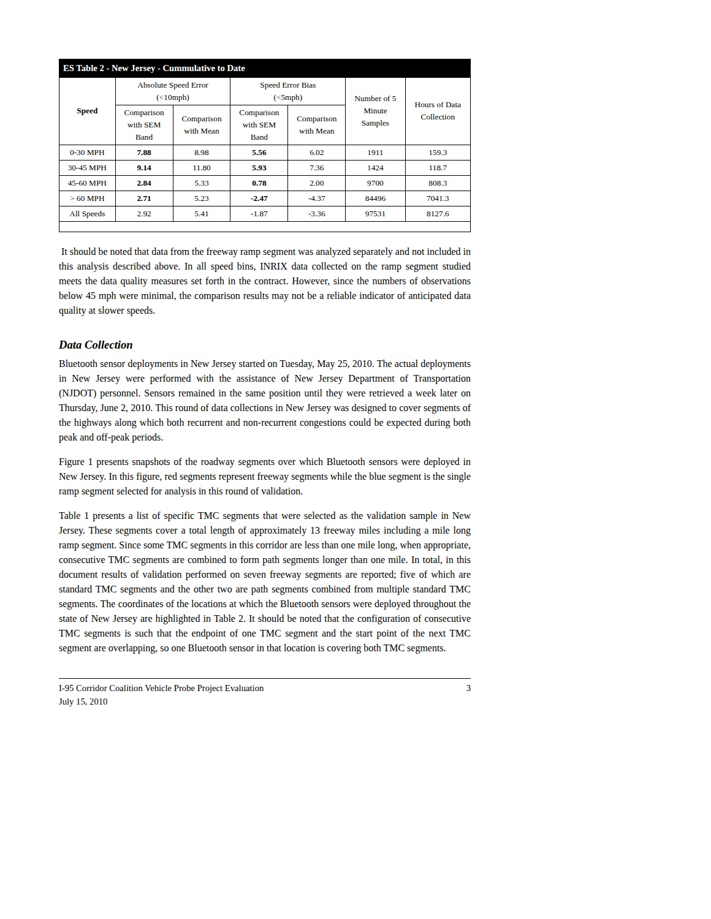ES Table 2 - New Jersey - Cummulative to Date
| Speed | Absolute Speed Error (<10mph) | Speed Error Bias (<5mph) | Number of 5 Minute Samples | Hours of Data Collection |
| --- | --- | --- | --- | --- |
| Comparison with SEM Band | Comparison with Mean | Comparison with SEM Band | Comparison with Mean |
| 0-30 MPH | 7.88 | 8.98 | 5.56 | 6.02 | 1911 | 159.3 |
| 30-45 MPH | 9.14 | 11.80 | 5.93 | 7.36 | 1424 | 118.7 |
| 45-60 MPH | 2.84 | 5.33 | 0.78 | 2.00 | 9700 | 808.3 |
| > 60 MPH | 2.71 | 5.23 | -2.47 | -4.37 | 84496 | 7041.3 |
| All Speeds | 2.92 | 5.41 | -1.87 | -3.36 | 97531 | 8127.6 |
It should be noted that data from the freeway ramp segment was analyzed separately and not included in this analysis described above. In all speed bins, INRIX data collected on the ramp segment studied meets the data quality measures set forth in the contract. However, since the numbers of observations below 45 mph were minimal, the comparison results may not be a reliable indicator of anticipated data quality at slower speeds.
Data Collection
Bluetooth sensor deployments in New Jersey started on Tuesday, May 25, 2010. The actual deployments in New Jersey were performed with the assistance of New Jersey Department of Transportation (NJDOT) personnel. Sensors remained in the same position until they were retrieved a week later on Thursday, June 2, 2010. This round of data collections in New Jersey was designed to cover segments of the highways along which both recurrent and non-recurrent congestions could be expected during both peak and off-peak periods.
Figure 1 presents snapshots of the roadway segments over which Bluetooth sensors were deployed in New Jersey. In this figure, red segments represent freeway segments while the blue segment is the single ramp segment selected for analysis in this round of validation.
Table 1 presents a list of specific TMC segments that were selected as the validation sample in New Jersey. These segments cover a total length of approximately 13 freeway miles including a mile long ramp segment. Since some TMC segments in this corridor are less than one mile long, when appropriate, consecutive TMC segments are combined to form path segments longer than one mile. In total, in this document results of validation performed on seven freeway segments are reported; five of which are standard TMC segments and the other two are path segments combined from multiple standard TMC segments. The coordinates of the locations at which the Bluetooth sensors were deployed throughout the state of New Jersey are highlighted in Table 2. It should be noted that the configuration of consecutive TMC segments is such that the endpoint of one TMC segment and the start point of the next TMC segment are overlapping, so one Bluetooth sensor in that location is covering both TMC segments.
I-95 Corridor Coalition Vehicle Probe Project Evaluation
July 15, 2010
3